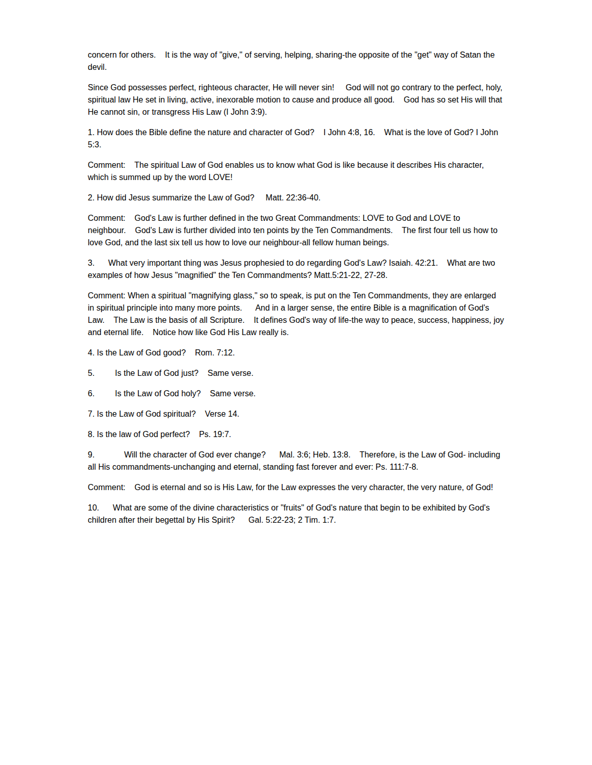concern for others. It is the way of "give," of serving, helping, sharing-the opposite of the "get" way of Satan the devil.
Since God possesses perfect, righteous character, He will never sin! God will not go contrary to the perfect, holy, spiritual law He set in living, active, inexorable motion to cause and produce all good. God has so set His will that He cannot sin, or transgress His Law (I John 3:9).
1. How does the Bible define the nature and character of God? I John 4:8, 16. What is the love of God? I John 5:3.
Comment: The spiritual Law of God enables us to know what God is like because it describes His character, which is summed up by the word LOVE!
2. How did Jesus summarize the Law of God? Matt. 22:36-40.
Comment: God's Law is further defined in the two Great Commandments: LOVE to God and LOVE to neighbour. God's Law is further divided into ten points by the Ten Commandments. The first four tell us how to love God, and the last six tell us how to love our neighbour-all fellow human beings.
3. What very important thing was Jesus prophesied to do regarding God's Law? Isaiah. 42:21. What are two examples of how Jesus "magnified" the Ten Commandments? Matt.5:21-22, 27-28.
Comment: When a spiritual "magnifying glass," so to speak, is put on the Ten Commandments, they are enlarged in spiritual principle into many more points. And in a larger sense, the entire Bible is a magnification of God's Law. The Law is the basis of all Scripture. It defines God's way of life-the way to peace, success, happiness, joy and eternal life. Notice how like God His Law really is.
4. Is the Law of God good? Rom. 7:12.
5. Is the Law of God just? Same verse.
6. Is the Law of God holy? Same verse.
7. Is the Law of God spiritual? Verse 14.
8. Is the law of God perfect? Ps. 19:7.
9. Will the character of God ever change? Mal. 3:6; Heb. 13:8. Therefore, is the Law of God- including all His commandments-unchanging and eternal, standing fast forever and ever: Ps. 111:7-8.
Comment: God is eternal and so is His Law, for the Law expresses the very character, the very nature, of God!
10. What are some of the divine characteristics or "fruits" of God's nature that begin to be exhibited by God's children after their begettal by His Spirit? Gal. 5:22-23; 2 Tim. 1:7.